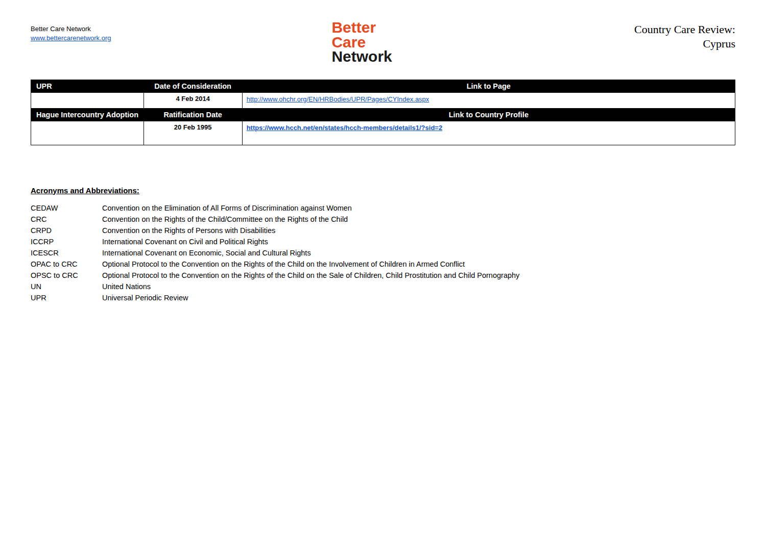Better Care Network
www.bettercarenetwork.org
Better
Care
Network
Country Care Review:
Cyprus
| UPR | Date of Consideration | Link to Page |
| --- | --- | --- |
| | 4 Feb 2014 | http://www.ohchr.org/EN/HRBodies/UPR/Pages/CYIndex.aspx |
| Hague Intercountry Adoption | Ratification Date | Link to Country Profile |
| | 20 Feb 1995 | https://www.hcch.net/en/states/hcch-members/details1/?sid=2 |
Acronyms and Abbreviations:
| CEDAW | Convention on the Elimination of All Forms of Discrimination against Women |
| CRC | Convention on the Rights of the Child/Committee on the Rights of the Child |
| CRPD | Convention on the Rights of Persons with Disabilities |
| ICCRP | International Covenant on Civil and Political Rights |
| ICESCR | International Covenant on Economic, Social and Cultural Rights |
| OPAC to CRC | Optional Protocol to the Convention on the Rights of the Child on the Involvement of Children in Armed Conflict |
| OPSC to CRC | Optional Protocol to the Convention on the Rights of the Child on the Sale of Children, Child Prostitution and Child Pornography |
| UN | United Nations |
| UPR | Universal Periodic Review |